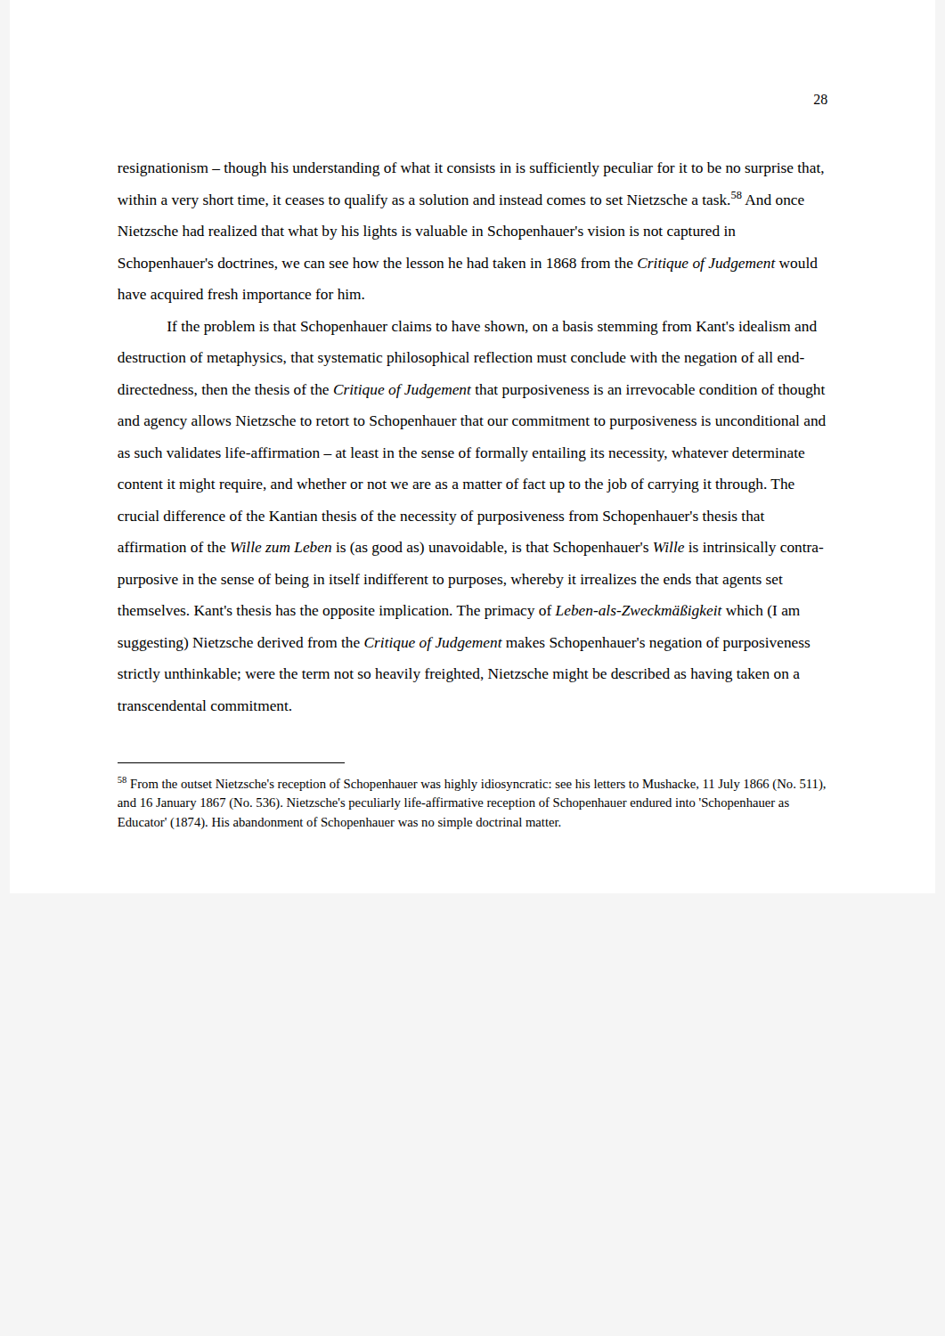28
resignationism – though his understanding of what it consists in is sufficiently peculiar for it to be no surprise that, within a very short time, it ceases to qualify as a solution and instead comes to set Nietzsche a task.58 And once Nietzsche had realized that what by his lights is valuable in Schopenhauer's vision is not captured in Schopenhauer's doctrines, we can see how the lesson he had taken in 1868 from the Critique of Judgement would have acquired fresh importance for him.
If the problem is that Schopenhauer claims to have shown, on a basis stemming from Kant's idealism and destruction of metaphysics, that systematic philosophical reflection must conclude with the negation of all end-directedness, then the thesis of the Critique of Judgement that purposiveness is an irrevocable condition of thought and agency allows Nietzsche to retort to Schopenhauer that our commitment to purposiveness is unconditional and as such validates life-affirmation – at least in the sense of formally entailing its necessity, whatever determinate content it might require, and whether or not we are as a matter of fact up to the job of carrying it through. The crucial difference of the Kantian thesis of the necessity of purposiveness from Schopenhauer's thesis that affirmation of the Wille zum Leben is (as good as) unavoidable, is that Schopenhauer's Wille is intrinsically contra-purposive in the sense of being in itself indifferent to purposes, whereby it irrealizes the ends that agents set themselves. Kant's thesis has the opposite implication. The primacy of Leben-als-Zweckmäßigkeit which (I am suggesting) Nietzsche derived from the Critique of Judgement makes Schopenhauer's negation of purposiveness strictly unthinkable; were the term not so heavily freighted, Nietzsche might be described as having taken on a transcendental commitment.
58 From the outset Nietzsche's reception of Schopenhauer was highly idiosyncratic: see his letters to Mushacke, 11 July 1866 (No. 511), and 16 January 1867 (No. 536). Nietzsche's peculiarly life-affirmative reception of Schopenhauer endured into 'Schopenhauer as Educator' (1874). His abandonment of Schopenhauer was no simple doctrinal matter.